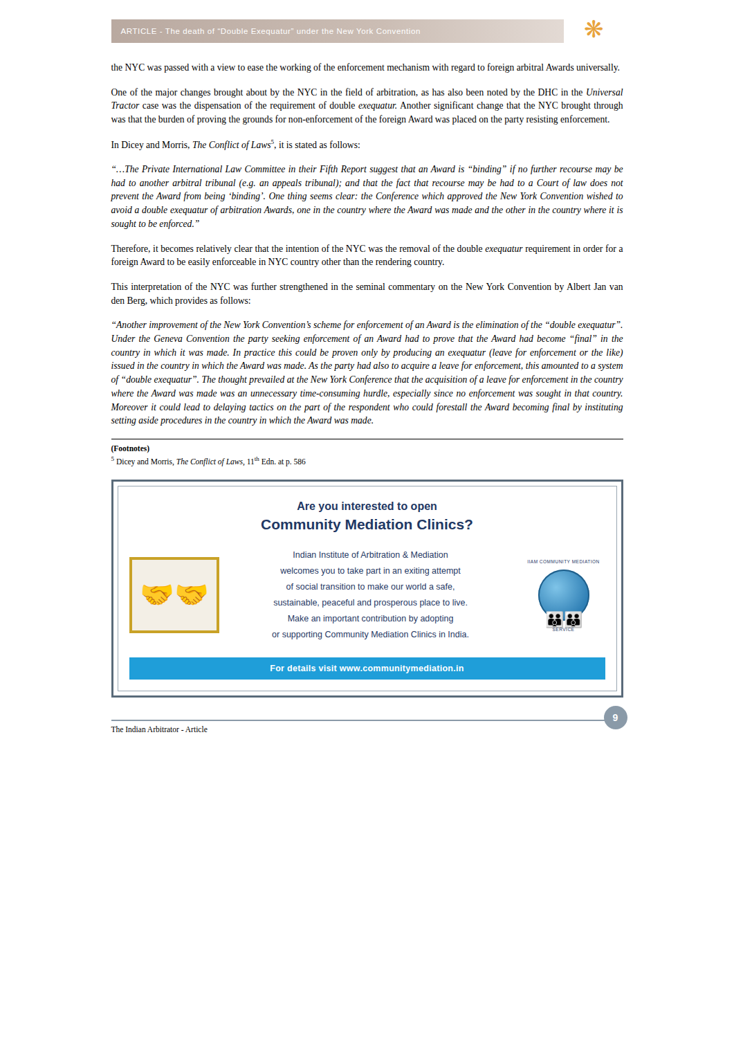ARTICLE - The death of “Double Exequatur” under the New York Convention
❋
the NYC was passed with a view to ease the working of the enforcement mechanism with regard to foreign arbitral Awards universally.
One of the major changes brought about by the NYC in the field of arbitration, as has also been noted by the DHC in the Universal Tractor case was the dispensation of the requirement of double exequatur. Another significant change that the NYC brought through was that the burden of proving the grounds for non-enforcement of the foreign Award was placed on the party resisting enforcement.
In Dicey and Morris, The Conflict of Laws5, it is stated as follows:
“…The Private International Law Committee in their Fifth Report suggest that an Award is “binding” if no further recourse may be had to another arbitral tribunal (e.g. an appeals tribunal); and that the fact that recourse may be had to a Court of law does not prevent the Award from being ‘binding’. One thing seems clear: the Conference which approved the New York Convention wished to avoid a double exequatur of arbitration Awards, one in the country where the Award was made and the other in the country where it is sought to be enforced.”
Therefore, it becomes relatively clear that the intention of the NYC was the removal of the double exequatur requirement in order for a foreign Award to be easily enforceable in NYC country other than the rendering country.
This interpretation of the NYC was further strengthened in the seminal commentary on the New York Convention by Albert Jan van den Berg, which provides as follows:
“Another improvement of the New York Convention’s scheme for enforcement of an Award is the elimination of the “double exequatur”. Under the Geneva Convention the party seeking enforcement of an Award had to prove that the Award had become “final” in the country in which it was made. In practice this could be proven only by producing an exequatur (leave for enforcement or the like) issued in the country in which the Award was made. As the party had also to acquire a leave for enforcement, this amounted to a system of “double exequatur”. The thought prevailed at the New York Conference that the acquisition of a leave for enforcement in the country where the Award was made was an unnecessary time-consuming hurdle, especially since no enforcement was sought in that country. Moreover it could lead to delaying tactics on the part of the respondent who could forestall the Award becoming final by instituting setting aside procedures in the country in which the Award was made.
(Footnotes)
5 Dicey and Morris, The Conflict of Laws, 11th Edn. at p. 586
Are you interested to open Community Mediation Clinics?
🤝🤝
Indian Institute of Arbitration & Mediation
welcomes you to take part in an exiting attempt
of social transition to make our world a safe,
sustainable, peaceful and prosperous place to live.
Make an important contribution by adopting
or supporting Community Mediation Clinics in India.
IIAM COMMUNITY MEDIATION
👪👪
SERVICE
For details visit www.communitymediation.in
The Indian Arbitrator - Article
9